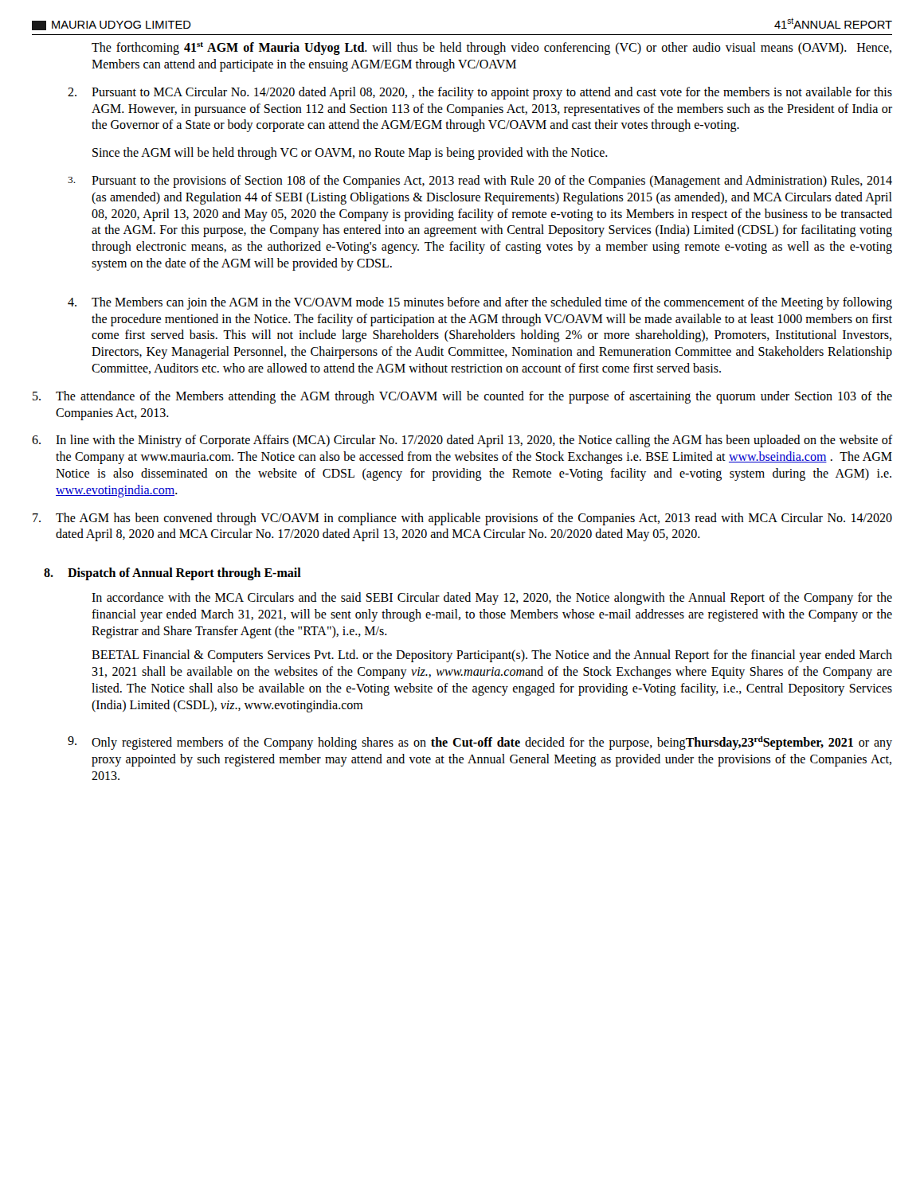MAURIA UDYOG LIMITED
41stANNUAL REPORT
The forthcoming 41st AGM of Mauria Udyog Ltd. will thus be held through video conferencing (VC) or other audio visual means (OAVM). Hence, Members can attend and participate in the ensuing AGM/EGM through VC/OAVM
2. Pursuant to MCA Circular No. 14/2020 dated April 08, 2020, , the facility to appoint proxy to attend and cast vote for the members is not available for this AGM. However, in pursuance of Section 112 and Section 113 of the Companies Act, 2013, representatives of the members such as the President of India or the Governor of a State or body corporate can attend the AGM/EGM through VC/OAVM and cast their votes through e-voting.
Since the AGM will be held through VC or OAVM, no Route Map is being provided with the Notice.
3. Pursuant to the provisions of Section 108 of the Companies Act, 2013 read with Rule 20 of the Companies (Management and Administration) Rules, 2014 (as amended) and Regulation 44 of SEBI (Listing Obligations & Disclosure Requirements) Regulations 2015 (as amended), and MCA Circulars dated April 08, 2020, April 13, 2020 and May 05, 2020 the Company is providing facility of remote e-voting to its Members in respect of the business to be transacted at the AGM. For this purpose, the Company has entered into an agreement with Central Depository Services (India) Limited (CDSL) for facilitating voting through electronic means, as the authorized e-Voting's agency. The facility of casting votes by a member using remote e-voting as well as the e-voting system on the date of the AGM will be provided by CDSL.
4. The Members can join the AGM in the VC/OAVM mode 15 minutes before and after the scheduled time of the commencement of the Meeting by following the procedure mentioned in the Notice. The facility of participation at the AGM through VC/OAVM will be made available to at least 1000 members on first come first served basis. This will not include large Shareholders (Shareholders holding 2% or more shareholding), Promoters, Institutional Investors, Directors, Key Managerial Personnel, the Chairpersons of the Audit Committee, Nomination and Remuneration Committee and Stakeholders Relationship Committee, Auditors etc. who are allowed to attend the AGM without restriction on account of first come first served basis.
5. The attendance of the Members attending the AGM through VC/OAVM will be counted for the purpose of ascertaining the quorum under Section 103 of the Companies Act, 2013.
6. In line with the Ministry of Corporate Affairs (MCA) Circular No. 17/2020 dated April 13, 2020, the Notice calling the AGM has been uploaded on the website of the Company at www.mauria.com. The Notice can also be accessed from the websites of the Stock Exchanges i.e. BSE Limited at www.bseindia.com . The AGM Notice is also disseminated on the website of CDSL (agency for providing the Remote e-Voting facility and e-voting system during the AGM) i.e. www.evotingindia.com.
7. The AGM has been convened through VC/OAVM in compliance with applicable provisions of the Companies Act, 2013 read with MCA Circular No. 14/2020 dated April 8, 2020 and MCA Circular No. 17/2020 dated April 13, 2020 and MCA Circular No. 20/2020 dated May 05, 2020.
8. Dispatch of Annual Report through E-mail
In accordance with the MCA Circulars and the said SEBI Circular dated May 12, 2020, the Notice alongwith the Annual Report of the Company for the financial year ended March 31, 2021, will be sent only through e-mail, to those Members whose e-mail addresses are registered with the Company or the Registrar and Share Transfer Agent (the "RTA"), i.e., M/s.
BEETAL Financial & Computers Services Pvt. Ltd. or the Depository Participant(s). The Notice and the Annual Report for the financial year ended March 31, 2021 shall be available on the websites of the Company viz., www.mauria.comand of the Stock Exchanges where Equity Shares of the Company are listed. The Notice shall also be available on the e-Voting website of the agency engaged for providing e-Voting facility, i.e., Central Depository Services (India) Limited (CSDL), viz., www.evotingindia.com
9. Only registered members of the Company holding shares as on the Cut-off date decided for the purpose, beingThursday,23rdSeptember, 2021 or any proxy appointed by such registered member may attend and vote at the Annual General Meeting as provided under the provisions of the Companies Act, 2013.